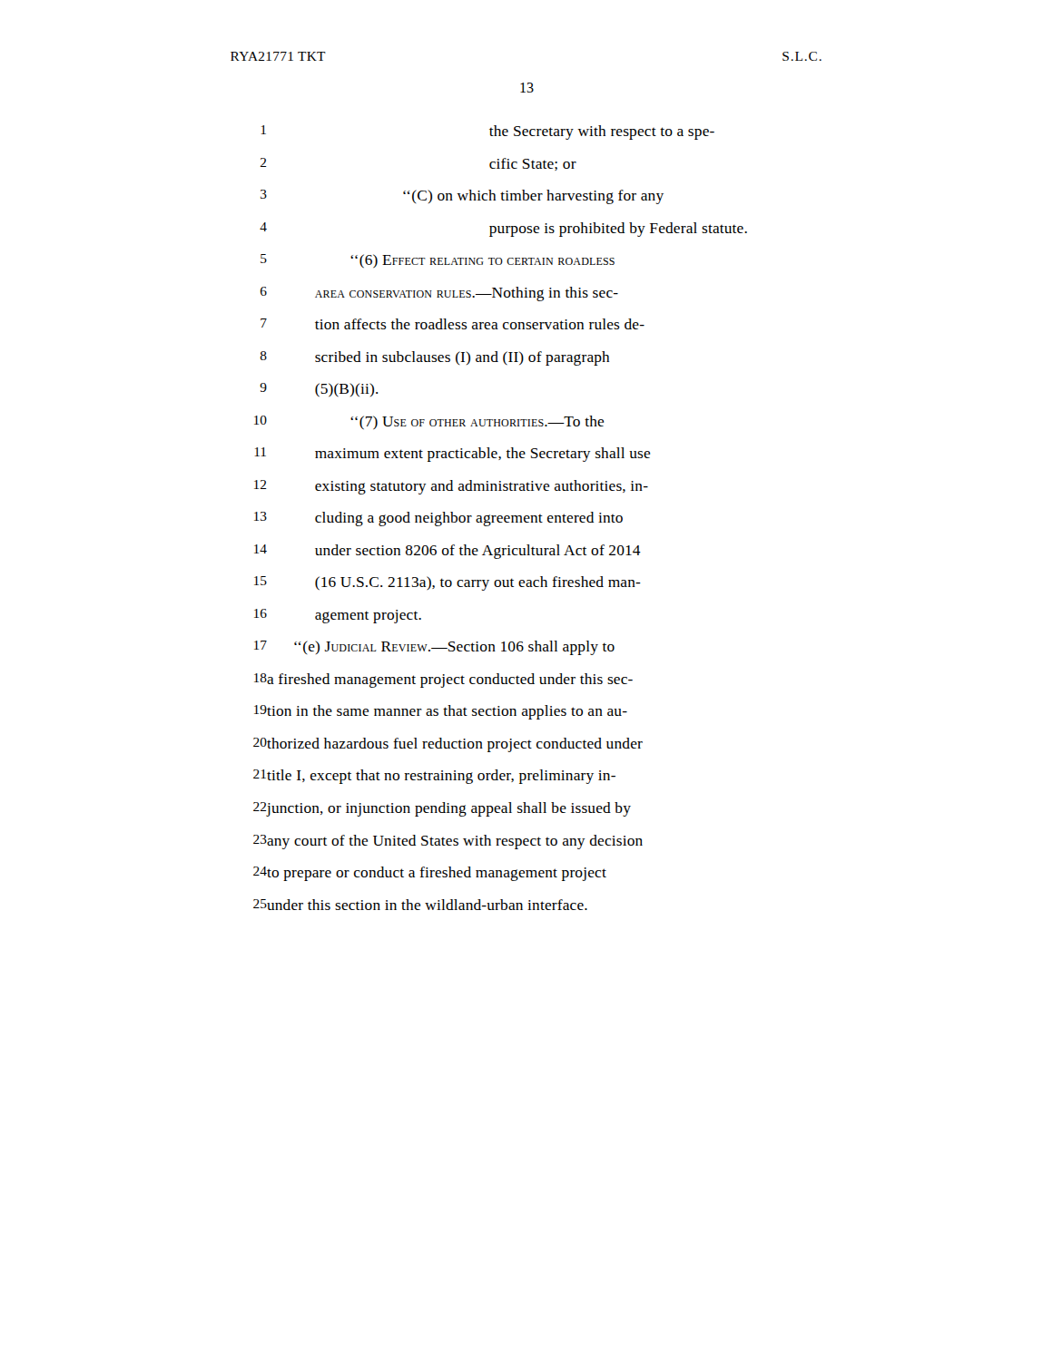RYA21771 TKT S.L.C.
13
| 1 | the Secretary with respect to a spe- |
| 2 | cific State; or |
| 3 | ‘‘(C) on which timber harvesting for any |
| 4 | purpose is prohibited by Federal statute. |
| 5 | ‘‘(6) Effect relating to certain roadless |
| 6 | area conservation rules .—Nothing in this sec- |
| 7 | tion affects the roadless area conservation rules de- |
| 8 | scribed in subclauses (I) and (II) of paragraph |
| 9 | (5)(B)(ii). |
| 10 | ‘‘(7) Use of other authorities .—To the |
| 11 | maximum extent practicable, the Secretary shall use |
| 12 | existing statutory and administrative authorities, in- |
| 13 | cluding a good neighbor agreement entered into |
| 14 | under section 8206 of the Agricultural Act of 2014 |
| 15 | (16 U.S.C. 2113a), to carry out each fireshed man- |
| 16 | agement project. |
| 17 | ‘‘(e) Judicial Review .—Section 106 shall apply to |
| 18 | a fireshed management project conducted under this sec- |
| 19 | tion in the same manner as that section applies to an au- |
| 20 | thorized hazardous fuel reduction project conducted under |
| 21 | title I, except that no restraining order, preliminary in- |
| 22 | junction, or injunction pending appeal shall be issued by |
| 23 | any court of the United States with respect to any decision |
| 24 | to prepare or conduct a fireshed management project |
| 25 | under this section in the wildland-urban interface. |